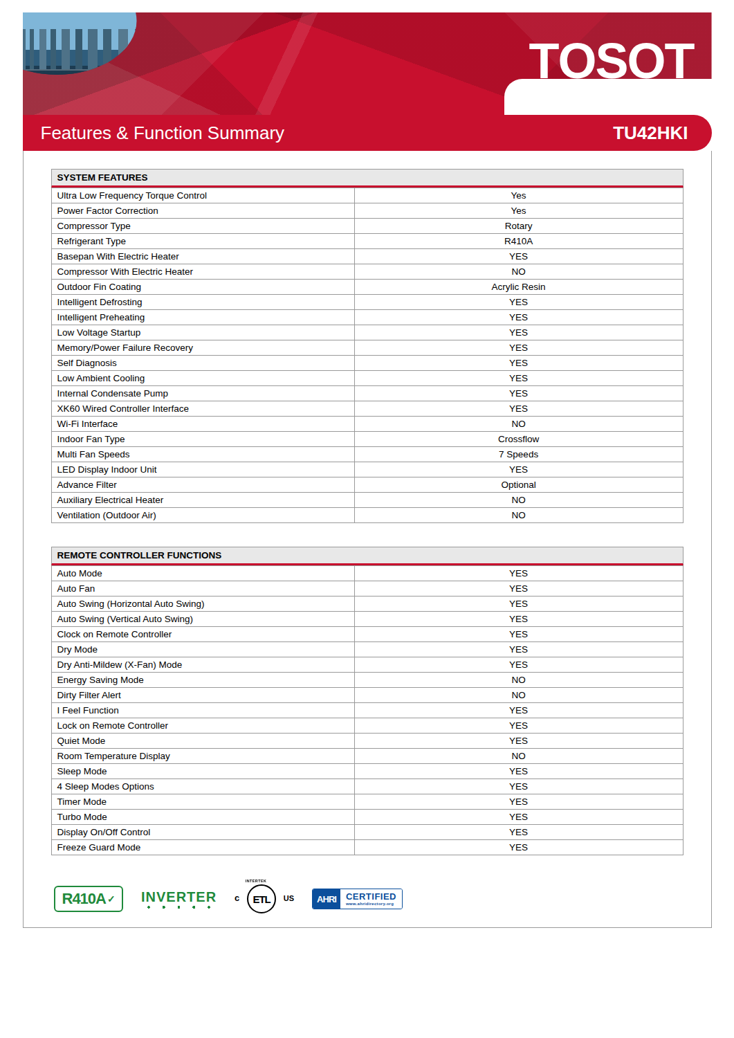TOSOT
Features & Function Summary
TU42HKI
SYSTEM FEATURES
| Ultra Low Frequency Torque Control | Yes |
| Power Factor Correction | Yes |
| Compressor Type | Rotary |
| Refrigerant Type | R410A |
| Basepan With Electric Heater | YES |
| Compressor With Electric Heater | NO |
| Outdoor Fin Coating | Acrylic Resin |
| Intelligent Defrosting | YES |
| Intelligent Preheating | YES |
| Low Voltage Startup | YES |
| Memory/Power Failure Recovery | YES |
| Self Diagnosis | YES |
| Low Ambient Cooling | YES |
| Internal Condensate Pump | YES |
| XK60 Wired Controller Interface | YES |
| Wi-Fi Interface | NO |
| Indoor Fan Type | Crossflow |
| Multi Fan Speeds | 7 Speeds |
| LED Display Indoor Unit | YES |
| Advance Filter | Optional |
| Auxiliary Electrical Heater | NO |
| Ventilation (Outdoor Air) | NO |
REMOTE CONTROLLER FUNCTIONS
| Auto Mode | YES |
| Auto Fan | YES |
| Auto Swing (Horizontal Auto Swing) | YES |
| Auto Swing (Vertical Auto Swing) | YES |
| Clock on Remote Controller | YES |
| Dry Mode | YES |
| Dry Anti-Mildew (X-Fan) Mode | YES |
| Energy Saving Mode | NO |
| Dirty Filter Alert | NO |
| I Feel Function | YES |
| Lock on Remote Controller | YES |
| Quiet Mode | YES |
| Room Temperature Display | NO |
| Sleep Mode | YES |
| 4 Sleep Modes Options | YES |
| Timer Mode | YES |
| Turbo Mode | YES |
| Display On/Off Control | YES |
| Freeze Guard Mode | YES |
R410A✓
INVERTER
INTERTEK c ETL US
AHRI CERTIFIED www.ahridirectory.org